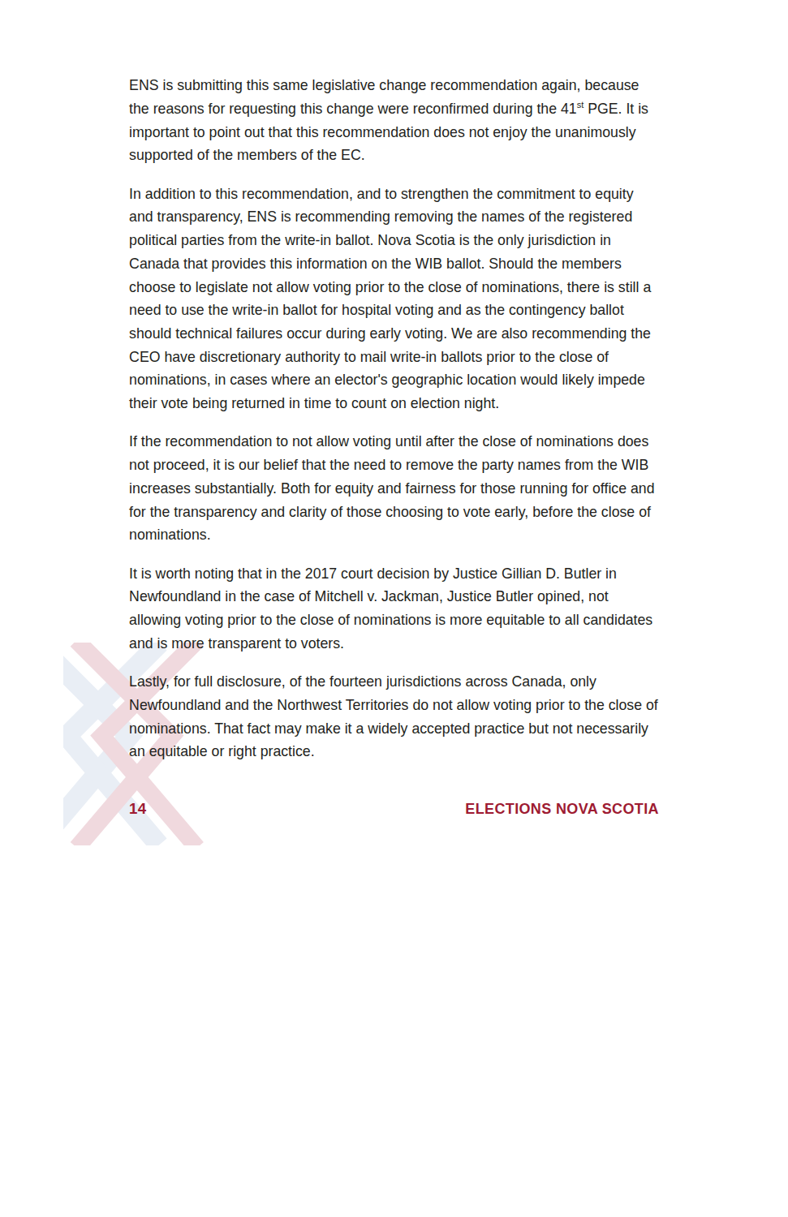ENS is submitting this same legislative change recommendation again, because the reasons for requesting this change were reconfirmed during the 41st PGE. It is important to point out that this recommendation does not enjoy the unanimously supported of the members of the EC.
In addition to this recommendation, and to strengthen the commitment to equity and transparency, ENS is recommending removing the names of the registered political parties from the write-in ballot. Nova Scotia is the only jurisdiction in Canada that provides this information on the WIB ballot. Should the members choose to legislate not allow voting prior to the close of nominations, there is still a need to use the write-in ballot for hospital voting and as the contingency ballot should technical failures occur during early voting. We are also recommending the CEO have discretionary authority to mail write-in ballots prior to the close of nominations, in cases where an elector's geographic location would likely impede their vote being returned in time to count on election night.
If the recommendation to not allow voting until after the close of nominations does not proceed, it is our belief that the need to remove the party names from the WIB increases substantially. Both for equity and fairness for those running for office and for the transparency and clarity of those choosing to vote early, before the close of nominations.
It is worth noting that in the 2017 court decision by Justice Gillian D. Butler in Newfoundland in the case of Mitchell v. Jackman, Justice Butler opined, not allowing voting prior to the close of nominations is more equitable to all candidates and is more transparent to voters.
Lastly, for full disclosure, of the fourteen jurisdictions across Canada, only Newfoundland and the Northwest Territories do not allow voting prior to the close of nominations. That fact may make it a widely accepted practice but not necessarily an equitable or right practice.
14 ELECTIONS NOVA SCOTIA